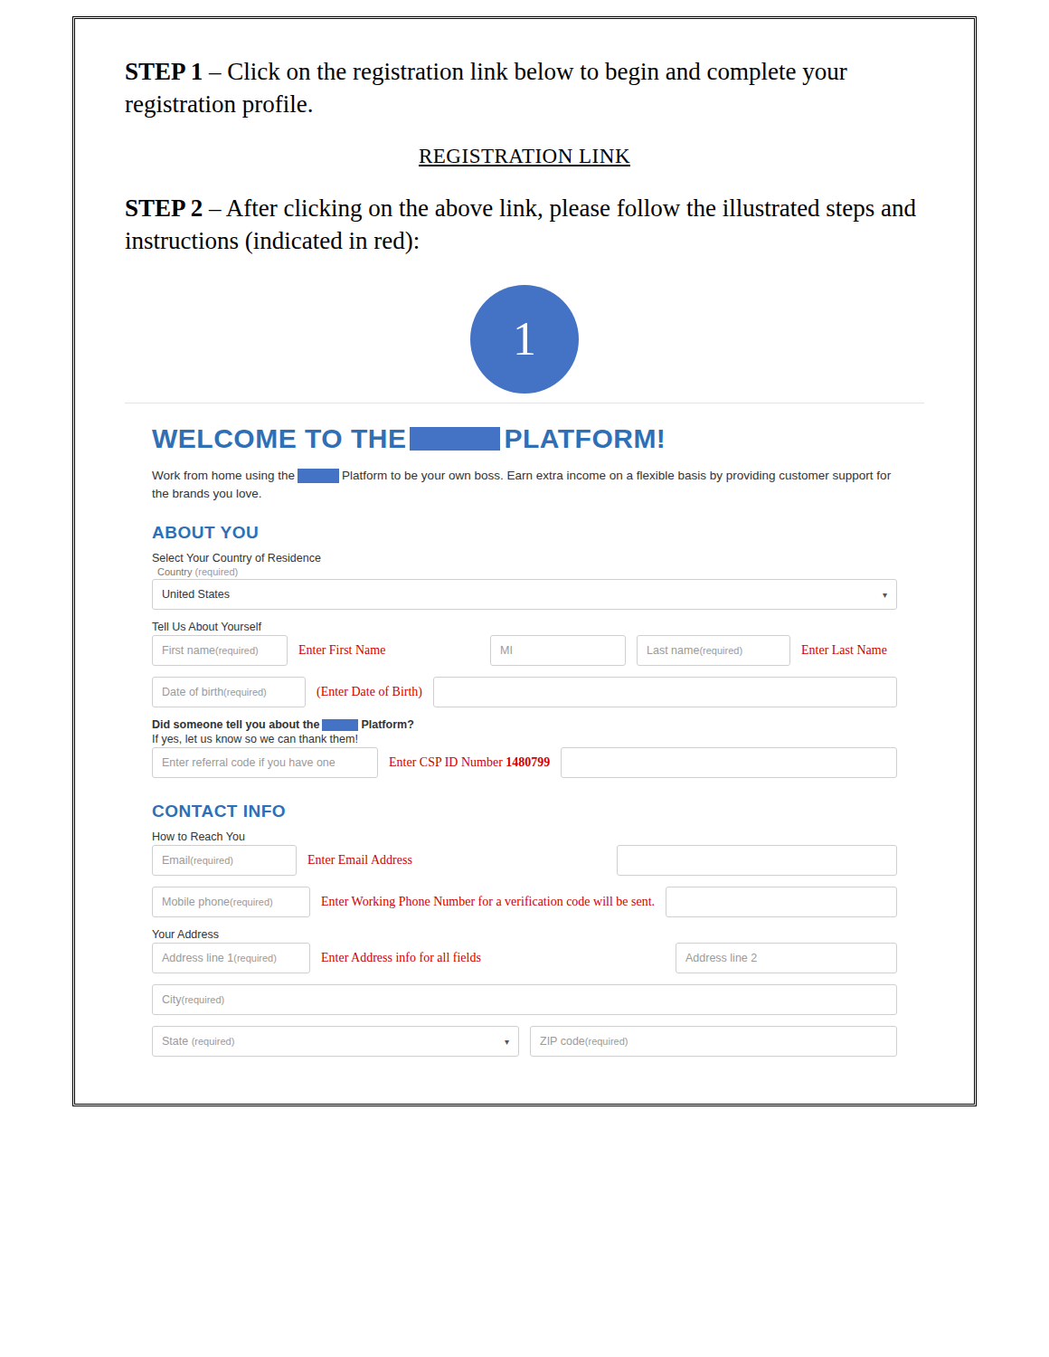STEP 1 – Click on the registration link below to begin and complete your registration profile.
REGISTRATION LINK
STEP 2 – After clicking on the above link, please follow the illustrated steps and instructions (indicated in red):
1
WELCOME TO THE PLATFORM!
Work from home using the Platform to be your own boss. Earn extra income on a flexible basis by providing customer support for the brands you love.
ABOUT YOU
Select Your Country of Residence
Country (required)
United States ▾
Tell Us About Yourself
First name (required)
Enter First Name
MI
Last name (required)
Enter Last Name
Date of birth (required)
(Enter Date of Birth)
Did someone tell you about the Platform?
If yes, let us know so we can thank them!
Enter referral code if you have one
Enter CSP ID Number 1480799
CONTACT INFO
How to Reach You
Email (required)
Enter Email Address
Mobile phone (required)
Enter Working Phone Number for a verification code will be sent.
Your Address
Address line 1 (required)
Enter Address info for all fields
Address line 2
City (required)
State (required) ▾
ZIP code (required)